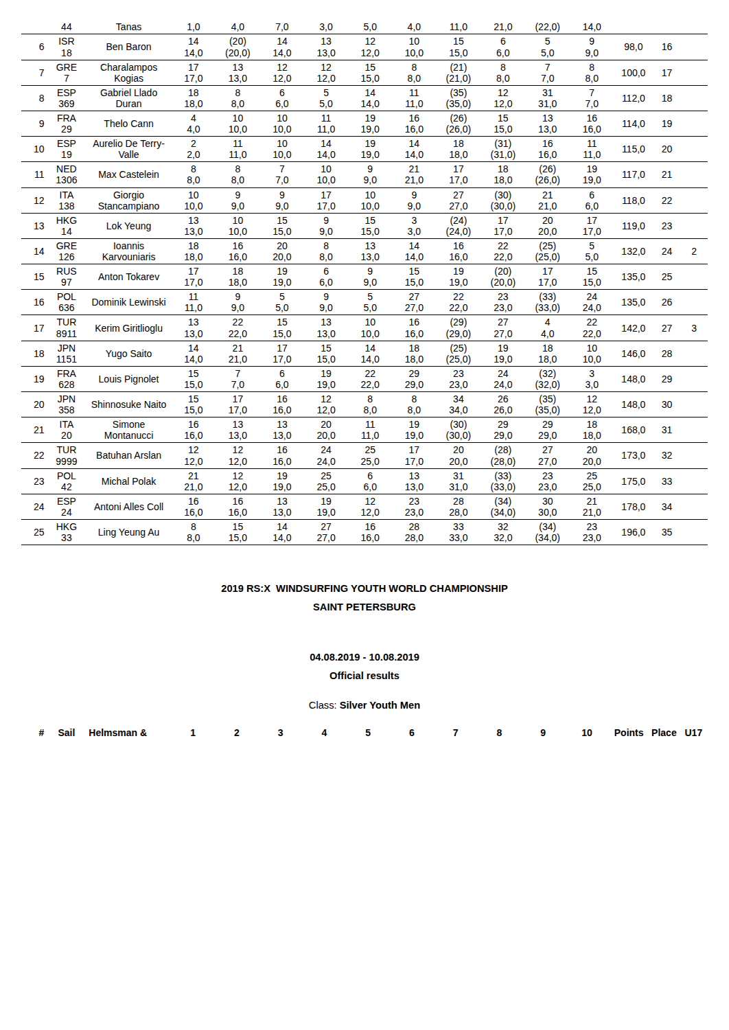| | 44 | Tanas | 1,0 | 4,0 | 7,0 | 3,0 | 5,0 | 4,0 | 11,0 | 21,0 | (22,0) | 14,0 | | | |
| 6 | ISR 18 | Ben Baron | 14 14,0 | (20) (20,0) | 14 14,0 | 13 13,0 | 12 12,0 | 10 10,0 | 15 15,0 | 6 6,0 | 5 5,0 | 9 9,0 | 98,0 | 16 | |
| 7 | GRE 7 | Charalampos Kogias | 17 17,0 | 13 13,0 | 12 12,0 | 12 12,0 | 15 15,0 | 8 8,0 | (21) (21,0) | 8 8,0 | 7 7,0 | 8 8,0 | 100,0 | 17 | |
| 8 | ESP 369 | Gabriel Llado Duran | 18 18,0 | 8 8,0 | 6 6,0 | 5 5,0 | 14 14,0 | 11 11,0 | (35) (35,0) | 12 12,0 | 31 31,0 | 7 7,0 | 112,0 | 18 | |
| 9 | FRA 29 | Thelo Cann | 4 4,0 | 10 10,0 | 10 10,0 | 11 11,0 | 19 19,0 | 16 16,0 | (26) (26,0) | 15 15,0 | 13 13,0 | 16 16,0 | 114,0 | 19 | |
| 10 | ESP 19 | Aurelio De Terry-Valle | 2 2,0 | 11 11,0 | 10 10,0 | 14 14,0 | 19 19,0 | 14 14,0 | 18 18,0 | (31) (31,0) | 16 16,0 | 11 11,0 | 115,0 | 20 | |
| 11 | NED 1306 | Max Castelein | 8 8,0 | 8 8,0 | 7 7,0 | 10 10,0 | 9 9,0 | 21 21,0 | 17 17,0 | 18 18,0 | (26) (26,0) | 19 19,0 | 117,0 | 21 | |
| 12 | ITA 138 | Giorgio Stancampiano | 10 10,0 | 9 9,0 | 9 9,0 | 17 17,0 | 10 10,0 | 9 9,0 | 27 27,0 | (30) (30,0) | 21 21,0 | 6 6,0 | 118,0 | 22 | |
| 13 | HKG 14 | Lok Yeung | 13 13,0 | 10 10,0 | 15 15,0 | 9 9,0 | 15 15,0 | 3 3,0 | (24) (24,0) | 17 17,0 | 20 20,0 | 17 17,0 | 119,0 | 23 | |
| 14 | GRE 126 | Ioannis Karvouniaris | 18 18,0 | 16 16,0 | 20 20,0 | 8 8,0 | 13 13,0 | 14 14,0 | 16 16,0 | 22 22,0 | (25) (25,0) | 5 5,0 | 132,0 | 24 | 2 |
| 15 | RUS 97 | Anton Tokarev | 17 17,0 | 18 18,0 | 19 19,0 | 6 6,0 | 9 9,0 | 15 15,0 | 19 19,0 | (20) (20,0) | 17 17,0 | 15 15,0 | 135,0 | 25 | |
| 16 | POL 636 | Dominik Lewinski | 11 11,0 | 9 9,0 | 5 5,0 | 9 9,0 | 5 5,0 | 27 27,0 | 22 22,0 | 23 23,0 | (33) (33,0) | 24 24,0 | 135,0 | 26 | |
| 17 | TUR 8911 | Kerim Giritlioglu | 13 13,0 | 22 22,0 | 15 15,0 | 13 13,0 | 10 10,0 | 16 16,0 | (29) (29,0) | 27 27,0 | 4 4,0 | 22 22,0 | 142,0 | 27 | 3 |
| 18 | JPN 1151 | Yugo Saito | 14 14,0 | 21 21,0 | 17 17,0 | 15 15,0 | 14 14,0 | 18 18,0 | (25) (25,0) | 19 19,0 | 18 18,0 | 10 10,0 | 146,0 | 28 | |
| 19 | FRA 628 | Louis Pignolet | 15 15,0 | 7 7,0 | 6 6,0 | 19 19,0 | 22 22,0 | 29 29,0 | 23 23,0 | 24 24,0 | (32) (32,0) | 3 3,0 | 148,0 | 29 | |
| 20 | JPN 358 | Shinnosuke Naito | 15 15,0 | 17 17,0 | 16 16,0 | 12 12,0 | 8 8,0 | 8 8,0 | 34 34,0 | 26 26,0 | (35) (35,0) | 12 12,0 | 148,0 | 30 | |
| 21 | ITA 20 | Simone Montanucci | 16 16,0 | 13 13,0 | 13 13,0 | 20 20,0 | 11 11,0 | 19 19,0 | (30) (30,0) | 29 29,0 | 29 29,0 | 18 18,0 | 168,0 | 31 | |
| 22 | TUR 9999 | Batuhan Arslan | 12 12,0 | 12 12,0 | 16 16,0 | 24 24,0 | 25 25,0 | 17 17,0 | 20 20,0 | (28) (28,0) | 27 27,0 | 20 20,0 | 173,0 | 32 | |
| 23 | POL 42 | Michal Polak | 21 21,0 | 12 12,0 | 19 19,0 | 25 25,0 | 6 6,0 | 13 13,0 | 31 31,0 | (33) (33,0) | 23 23,0 | 25 25,0 | 175,0 | 33 | |
| 24 | ESP 24 | Antoni Alles Coll | 16 16,0 | 16 16,0 | 13 13,0 | 19 19,0 | 12 12,0 | 23 23,0 | 28 28,0 | (34) (34,0) | 30 30,0 | 21 21,0 | 178,0 | 34 | |
| 25 | HKG 33 | Ling Yeung Au | 8 8,0 | 15 15,0 | 14 14,0 | 27 27,0 | 16 16,0 | 28 28,0 | 33 33,0 | 32 32,0 | (34) (34,0) | 23 23,0 | 196,0 | 35 | |
2019 RS:X WINDSURFING YOUTH WORLD CHAMPIONSHIP
SAINT PETERSBURG
04.08.2019 - 10.08.2019
Official results
Class: Silver Youth Men
| # | Sail | Helmsman & | 1 | 2 | 3 | 4 | 5 | 6 | 7 | 8 | 9 | 10 | Points | Place | U17 |